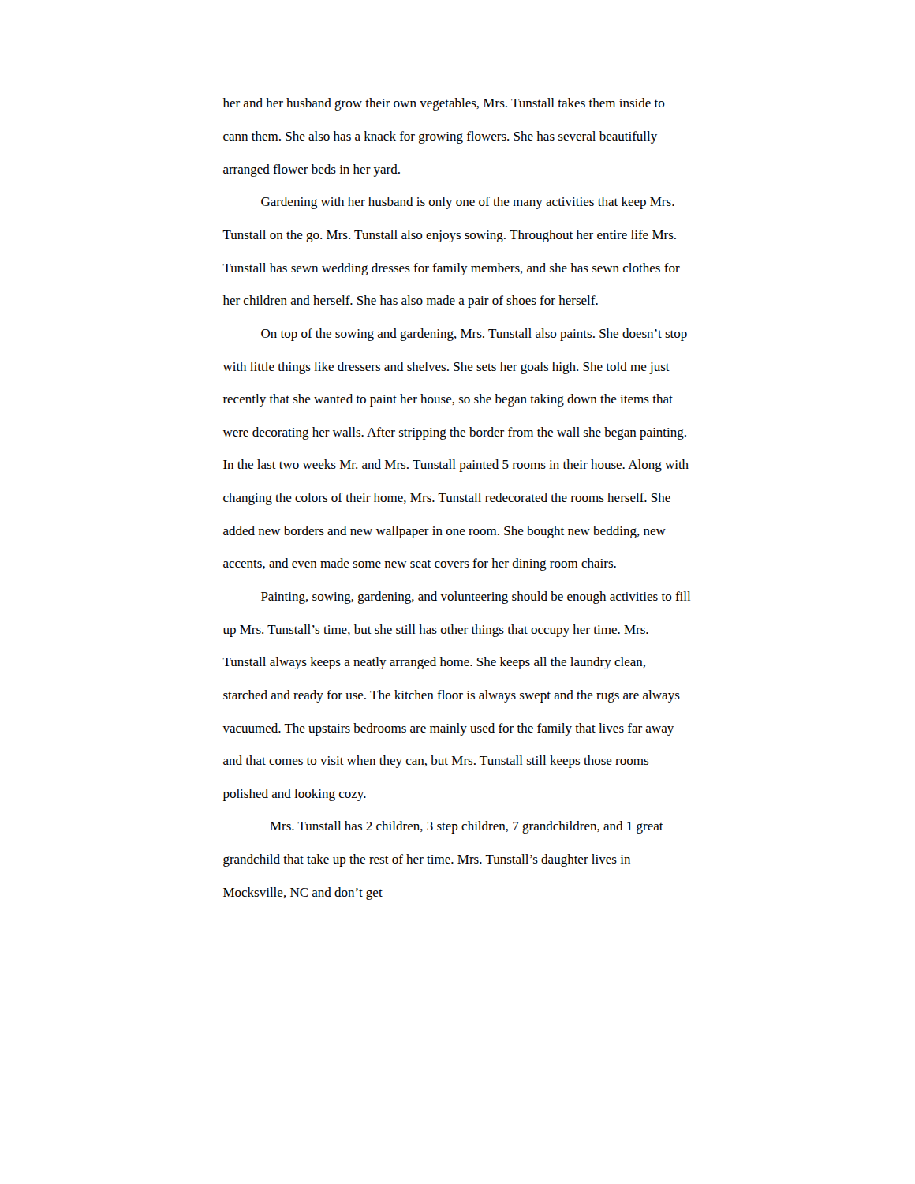her and her husband grow their own vegetables, Mrs. Tunstall takes them inside to cann them. She also has a knack for growing flowers. She has several beautifully arranged flower beds in her yard.
Gardening with her husband is only one of the many activities that keep Mrs. Tunstall on the go. Mrs. Tunstall also enjoys sowing. Throughout her entire life Mrs. Tunstall has sewn wedding dresses for family members, and she has sewn clothes for her children and herself. She has also made a pair of shoes for herself.
On top of the sowing and gardening, Mrs. Tunstall also paints. She doesn’t stop with little things like dressers and shelves. She sets her goals high. She told me just recently that she wanted to paint her house, so she began taking down the items that were decorating her walls. After stripping the border from the wall she began painting. In the last two weeks Mr. and Mrs. Tunstall painted 5 rooms in their house. Along with changing the colors of their home, Mrs. Tunstall redecorated the rooms herself. She added new borders and new wallpaper in one room. She bought new bedding, new accents, and even made some new seat covers for her dining room chairs.
Painting, sowing, gardening, and volunteering should be enough activities to fill up Mrs. Tunstall’s time, but she still has other things that occupy her time. Mrs. Tunstall always keeps a neatly arranged home. She keeps all the laundry clean, starched and ready for use. The kitchen floor is always swept and the rugs are always vacuumed. The upstairs bedrooms are mainly used for the family that lives far away and that comes to visit when they can, but Mrs. Tunstall still keeps those rooms polished and looking cozy.
Mrs. Tunstall has 2 children, 3 step children, 7 grandchildren, and 1 great grandchild that take up the rest of her time. Mrs. Tunstall’s daughter lives in Mocksville, NC and don’t get